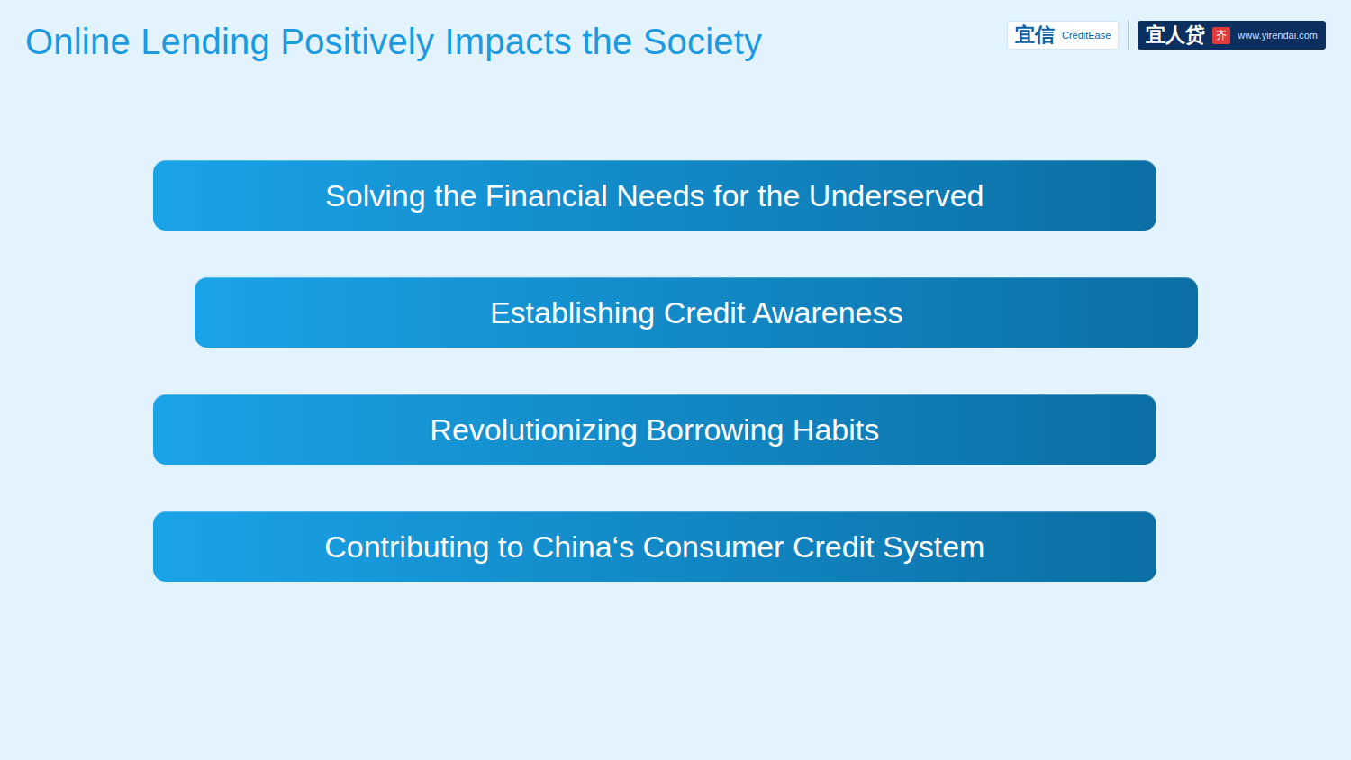Online Lending Positively Impacts the Society
宜信 CreditEase
宜人贷 齐 www.yirendai.com
Solving the Financial Needs for the Underserved
Establishing Credit Awareness
Revolutionizing Borrowing Habits
Contributing to China‘s Consumer Credit System